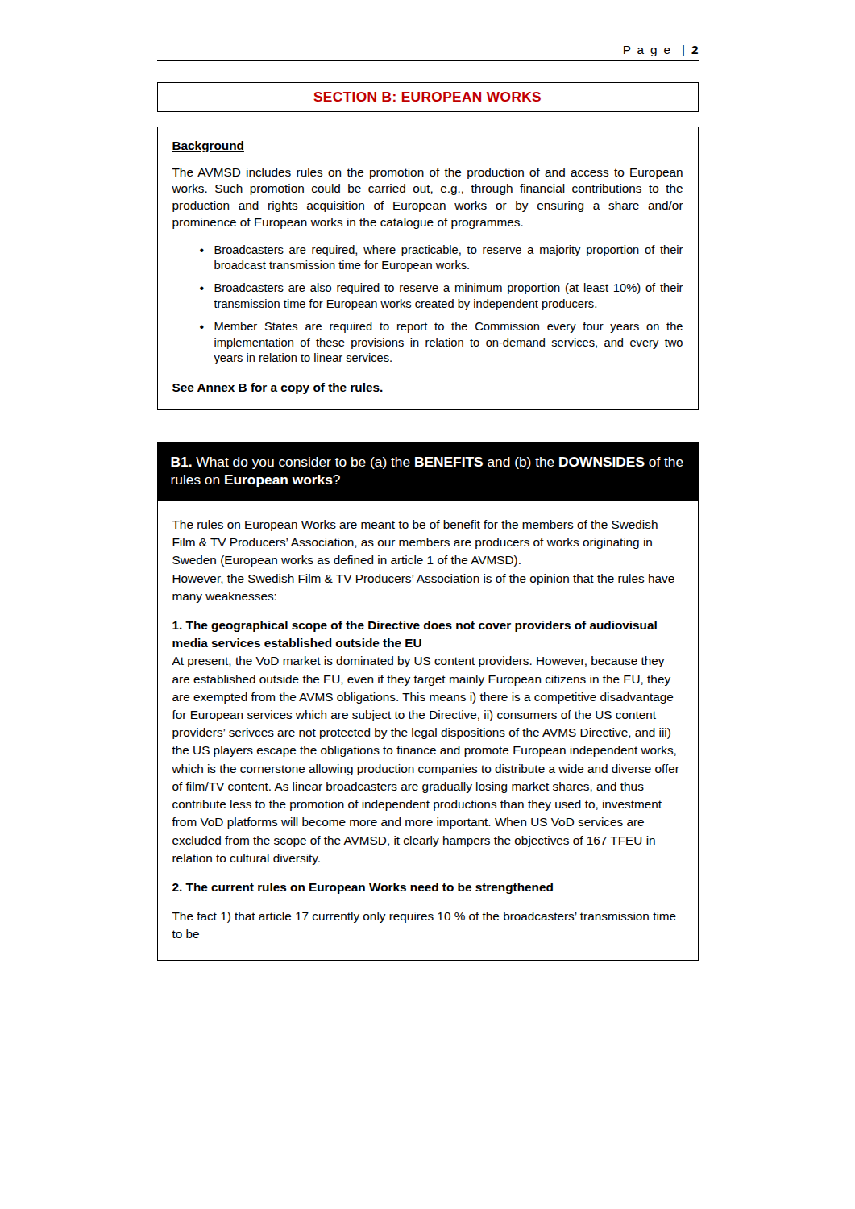P a g e | 2
SECTION B: EUROPEAN WORKS
Background
The AVMSD includes rules on the promotion of the production of and access to European works. Such promotion could be carried out, e.g., through financial contributions to the production and rights acquisition of European works or by ensuring a share and/or prominence of European works in the catalogue of programmes.
Broadcasters are required, where practicable, to reserve a majority proportion of their broadcast transmission time for European works.
Broadcasters are also required to reserve a minimum proportion (at least 10%) of their transmission time for European works created by independent producers.
Member States are required to report to the Commission every four years on the implementation of these provisions in relation to on-demand services, and every two years in relation to linear services.
See Annex B for a copy of the rules.
B1. What do you consider to be (a) the BENEFITS and (b) the DOWNSIDES of the rules on European works?
The rules on European Works are meant to be of benefit for the members of the Swedish Film & TV Producers’ Association, as our members are producers of works originating in Sweden (European works as defined in article 1 of the AVMSD).
However, the Swedish Film & TV Producers’ Association is of the opinion that the rules have many weaknesses:
1. The geographical scope of the Directive does not cover providers of audiovisual media services established outside the EU
At present, the VoD market is dominated by US content providers. However, because they are established outside the EU, even if they target mainly European citizens in the EU, they are exempted from the AVMS obligations. This means i) there is a competitive disadvantage for European services which are subject to the Directive, ii) consumers of the US content providers’ serivces are not protected by the legal dispositions of the AVMS Directive, and iii) the US players escape the obligations to finance and promote European independent works, which is the cornerstone allowing production companies to distribute a wide and diverse offer of film/TV content. As linear broadcasters are gradually losing market shares, and thus contribute less to the promotion of independent productions than they used to, investment from VoD platforms will become more and more important. When US VoD services are excluded from the scope of the AVMSD, it clearly hampers the objectives of 167 TFEU in relation to cultural diversity.
2. The current rules on European Works need to be strengthened
The fact 1) that article 17 currently only requires 10 % of the broadcasters’ transmission time to be